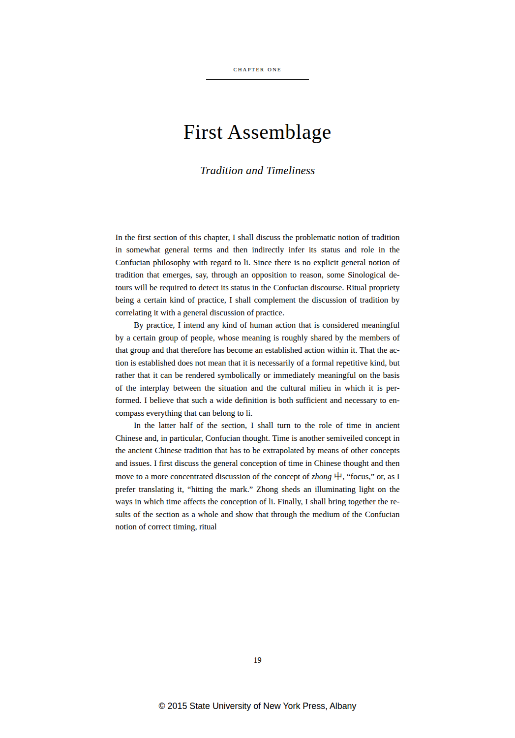Chapter One
First Assemblage
Tradition and Timeliness
In the first section of this chapter, I shall discuss the problematic notion of tradition in somewhat general terms and then indirectly infer its status and role in the Confucian philosophy with regard to li. Since there is no explicit general notion of tradition that emerges, say, through an opposition to reason, some Sinological detours will be required to detect its status in the Confucian discourse. Ritual propriety being a certain kind of practice, I shall complement the discussion of tradition by correlating it with a general discussion of practice.
By practice, I intend any kind of human action that is considered meaningful by a certain group of people, whose meaning is roughly shared by the members of that group and that therefore has become an established action within it. That the action is established does not mean that it is necessarily of a formal repetitive kind, but rather that it can be rendered symbolically or immediately meaningful on the basis of the interplay between the situation and the cultural milieu in which it is performed. I believe that such a wide definition is both sufficient and necessary to encompass everything that can belong to li.
In the latter half of the section, I shall turn to the role of time in ancient Chinese and, in particular, Confucian thought. Time is another semiveiled concept in the ancient Chinese tradition that has to be extrapolated by means of other concepts and issues. I first discuss the general conception of time in Chinese thought and then move to a more concentrated discussion of the concept of zhong 中, “focus,” or, as I prefer translating it, “hitting the mark.” Zhong sheds an illuminating light on the ways in which time affects the conception of li. Finally, I shall bring together the results of the section as a whole and show that through the medium of the Confucian notion of correct timing, ritual
19
© 2015 State University of New York Press, Albany